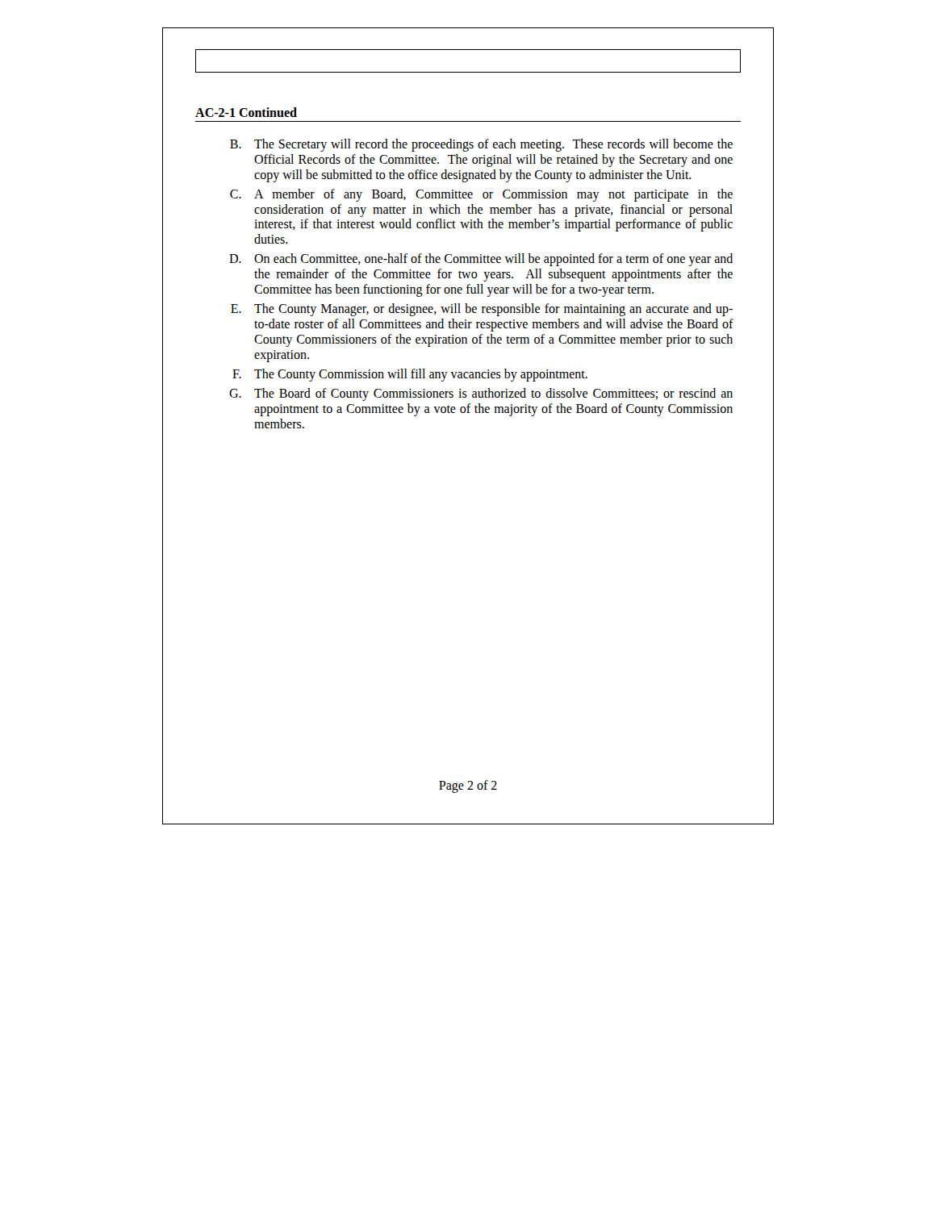AC-2-1 Continued
The Secretary will record the proceedings of each meeting. These records will become the Official Records of the Committee. The original will be retained by the Secretary and one copy will be submitted to the office designated by the County to administer the Unit.
A member of any Board, Committee or Commission may not participate in the consideration of any matter in which the member has a private, financial or personal interest, if that interest would conflict with the member’s impartial performance of public duties.
On each Committee, one-half of the Committee will be appointed for a term of one year and the remainder of the Committee for two years. All subsequent appointments after the Committee has been functioning for one full year will be for a two-year term.
The County Manager, or designee, will be responsible for maintaining an accurate and up-to-date roster of all Committees and their respective members and will advise the Board of County Commissioners of the expiration of the term of a Committee member prior to such expiration.
The County Commission will fill any vacancies by appointment.
The Board of County Commissioners is authorized to dissolve Committees; or rescind an appointment to a Committee by a vote of the majority of the Board of County Commission members.
Page 2 of 2